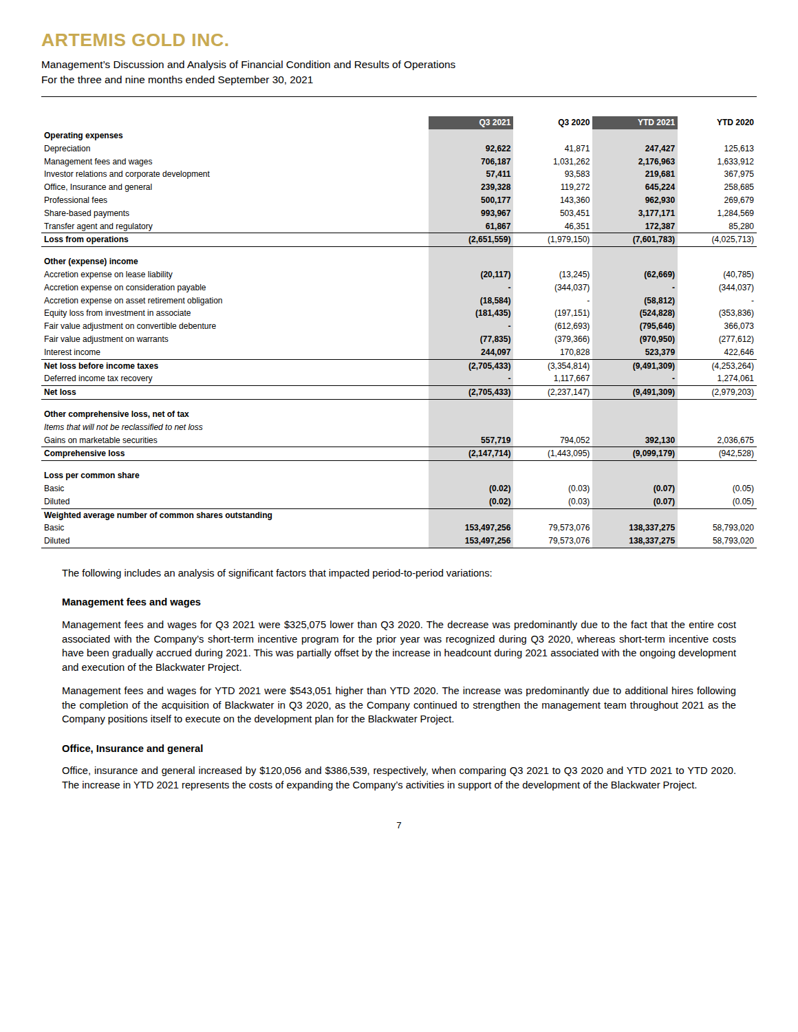ARTEMIS GOLD INC.
Management’s Discussion and Analysis of Financial Condition and Results of Operations
For the three and nine months ended September 30, 2021
| | Q3 2021 | Q3 2020 | YTD 2021 | YTD 2020 |
| --- | --- | --- | --- | --- |
| Operating expenses | | | | |
| Depreciation | 92,622 | 41,871 | 247,427 | 125,613 |
| Management fees and wages | 706,187 | 1,031,262 | 2,176,963 | 1,633,912 |
| Investor relations and corporate development | 57,411 | 93,583 | 219,681 | 367,975 |
| Office, Insurance and general | 239,328 | 119,272 | 645,224 | 258,685 |
| Professional fees | 500,177 | 143,360 | 962,930 | 269,679 |
| Share-based payments | 993,967 | 503,451 | 3,177,171 | 1,284,569 |
| Transfer agent and regulatory | 61,867 | 46,351 | 172,387 | 85,280 |
| Loss from operations | (2,651,559) | (1,979,150) | (7,601,783) | (4,025,713) |
| Other (expense) income | | | | |
| Accretion expense on lease liability | (20,117) | (13,245) | (62,669) | (40,785) |
| Accretion expense on consideration payable | - | (344,037) | - | (344,037) |
| Accretion expense on asset retirement obligation | (18,584) | - | (58,812) | - |
| Equity loss from investment in associate | (181,435) | (197,151) | (524,828) | (353,836) |
| Fair value adjustment on convertible debenture | - | (612,693) | (795,646) | 366,073 |
| Fair value adjustment on warrants | (77,835) | (379,366) | (970,950) | (277,612) |
| Interest income | 244,097 | 170,828 | 523,379 | 422,646 |
| Net loss before income taxes | (2,705,433) | (3,354,814) | (9,491,309) | (4,253,264) |
| Deferred income tax recovery | - | 1,117,667 | - | 1,274,061 |
| Net loss | (2,705,433) | (2,237,147) | (9,491,309) | (2,979,203) |
| Other comprehensive loss, net of tax | | | | |
| Items that will not be reclassified to net loss | | | | |
| Gains on marketable securities | 557,719 | 794,052 | 392,130 | 2,036,675 |
| Comprehensive loss | (2,147,714) | (1,443,095) | (9,099,179) | (942,528) |
| Loss per common share | | | | |
| Basic | (0.02) | (0.03) | (0.07) | (0.05) |
| Diluted | (0.02) | (0.03) | (0.07) | (0.05) |
| Weighted average number of common shares outstanding | | | | |
| Basic | 153,497,256 | 79,573,076 | 138,337,275 | 58,793,020 |
| Diluted | 153,497,256 | 79,573,076 | 138,337,275 | 58,793,020 |
The following includes an analysis of significant factors that impacted period-to-period variations:
Management fees and wages
Management fees and wages for Q3 2021 were $325,075 lower than Q3 2020. The decrease was predominantly due to the fact that the entire cost associated with the Company’s short-term incentive program for the prior year was recognized during Q3 2020, whereas short-term incentive costs have been gradually accrued during 2021. This was partially offset by the increase in headcount during 2021 associated with the ongoing development and execution of the Blackwater Project.
Management fees and wages for YTD 2021 were $543,051 higher than YTD 2020. The increase was predominantly due to additional hires following the completion of the acquisition of Blackwater in Q3 2020, as the Company continued to strengthen the management team throughout 2021 as the Company positions itself to execute on the development plan for the Blackwater Project.
Office, Insurance and general
Office, insurance and general increased by $120,056 and $386,539, respectively, when comparing Q3 2021 to Q3 2020 and YTD 2021 to YTD 2020. The increase in YTD 2021 represents the costs of expanding the Company’s activities in support of the development of the Blackwater Project.
7